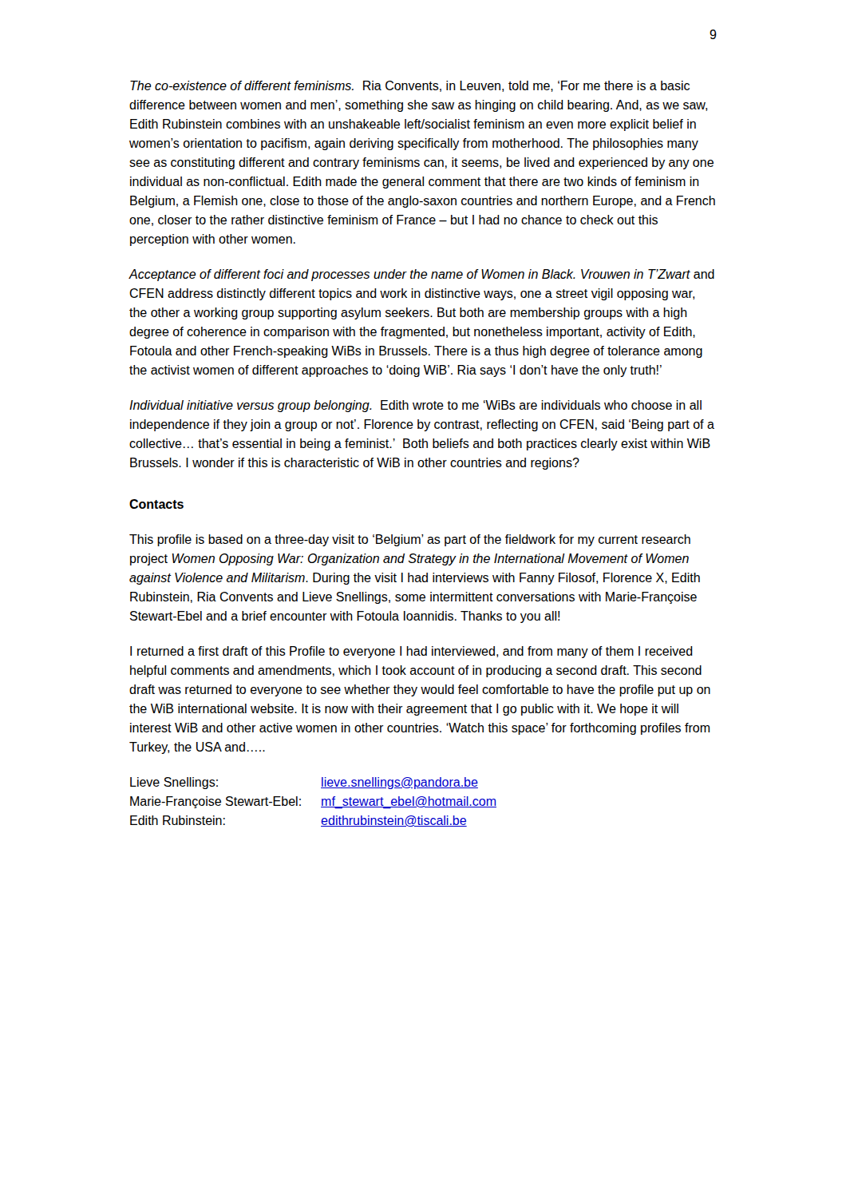9
The co-existence of different feminisms. Ria Convents, in Leuven, told me, ‘For me there is a basic difference between women and men’, something she saw as hinging on child bearing. And, as we saw, Edith Rubinstein combines with an unshakeable left/socialist feminism an even more explicit belief in women’s orientation to pacifism, again deriving specifically from motherhood. The philosophies many see as constituting different and contrary feminisms can, it seems, be lived and experienced by any one individual as non-conflictual. Edith made the general comment that there are two kinds of feminism in Belgium, a Flemish one, close to those of the anglo-saxon countries and northern Europe, and a French one, closer to the rather distinctive feminism of France – but I had no chance to check out this perception with other women.
Acceptance of different foci and processes under the name of Women in Black. Vrouwen in T’Zwart and CFEN address distinctly different topics and work in distinctive ways, one a street vigil opposing war, the other a working group supporting asylum seekers. But both are membership groups with a high degree of coherence in comparison with the fragmented, but nonetheless important, activity of Edith, Fotoula and other French-speaking WiBs in Brussels. There is a thus high degree of tolerance among the activist women of different approaches to ‘doing WiB’. Ria says ‘I don’t have the only truth!’
Individual initiative versus group belonging. Edith wrote to me ‘WiBs are individuals who choose in all independence if they join a group or not’. Florence by contrast, reflecting on CFEN, said ‘Being part of a collective… that’s essential in being a feminist.’ Both beliefs and both practices clearly exist within WiB Brussels. I wonder if this is characteristic of WiB in other countries and regions?
Contacts
This profile is based on a three-day visit to ‘Belgium’ as part of the fieldwork for my current research project Women Opposing War: Organization and Strategy in the International Movement of Women against Violence and Militarism. During the visit I had interviews with Fanny Filosof, Florence X, Edith Rubinstein, Ria Convents and Lieve Snellings, some intermittent conversations with Marie-Françoise Stewart-Ebel and a brief encounter with Fotoula Ioannidis. Thanks to you all!
I returned a first draft of this Profile to everyone I had interviewed, and from many of them I received helpful comments and amendments, which I took account of in producing a second draft. This second draft was returned to everyone to see whether they would feel comfortable to have the profile put up on the WiB international website. It is now with their agreement that I go public with it. We hope it will interest WiB and other active women in other countries. ‘Watch this space’ for forthcoming profiles from Turkey, the USA and…..
| Lieve Snellings: | lieve.snellings@pandora.be |
| Marie-Françoise Stewart-Ebel: | mf_stewart_ebel@hotmail.com |
| Edith Rubinstein: | edithrubinstein@tiscali.be |